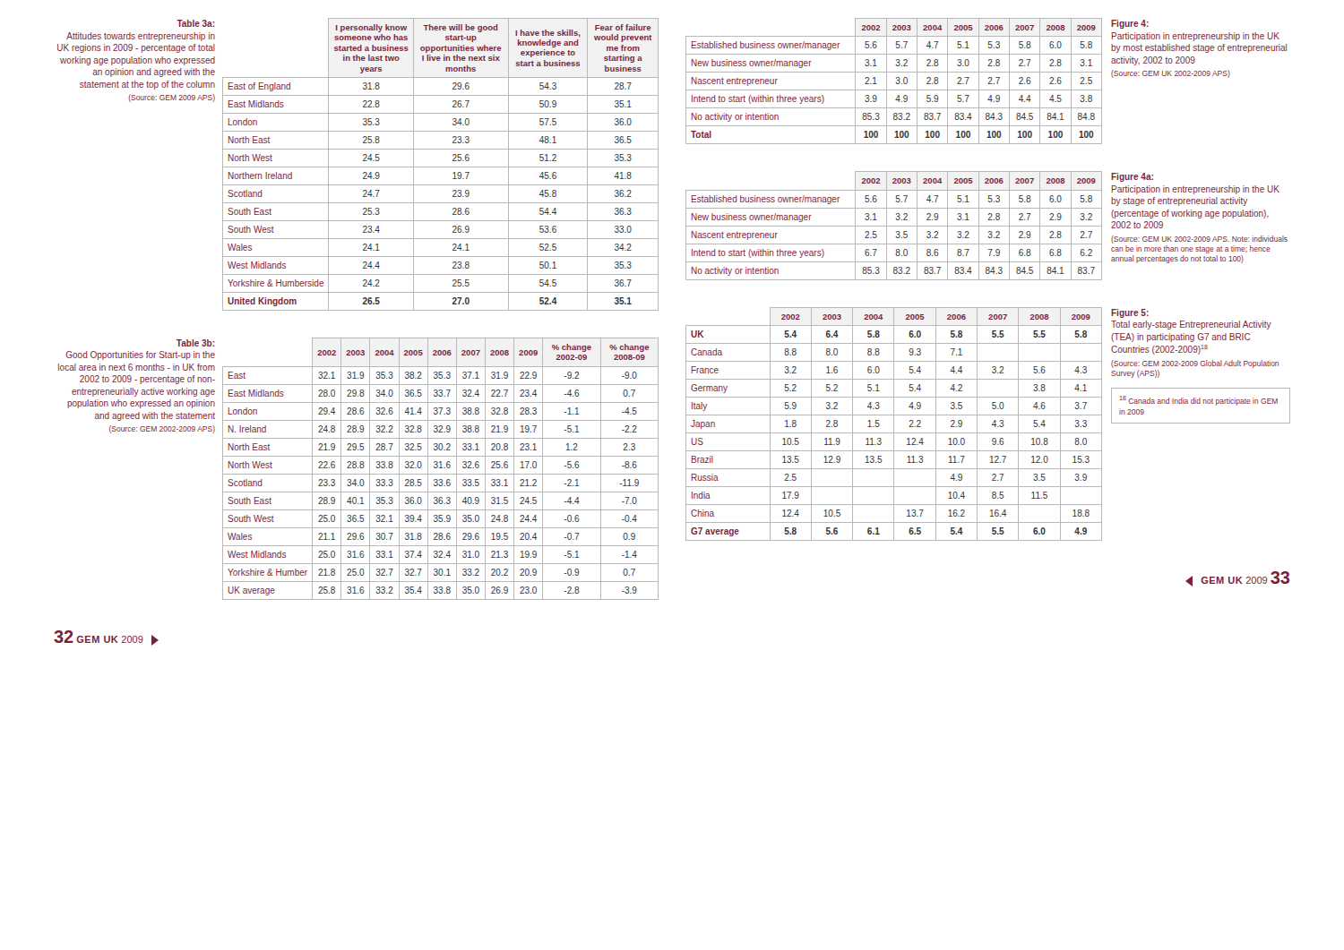Table 3a:
Attitudes towards entrepreneurship in UK regions in 2009 - percentage of total working age population who expressed an opinion and agreed with the statement at the top of the column
(Source: GEM 2009 APS)
| | I personally know someone who has started a business in the last two years | There will be good start-up opportunities where I live in the next six months | I have the skills, knowledge and experience to start a business | Fear of failure would prevent me from starting a business |
| --- | --- | --- | --- | --- |
| East of England | 31.8 | 29.6 | 54.3 | 28.7 |
| East Midlands | 22.8 | 26.7 | 50.9 | 35.1 |
| London | 35.3 | 34.0 | 57.5 | 36.0 |
| North East | 25.8 | 23.3 | 48.1 | 36.5 |
| North West | 24.5 | 25.6 | 51.2 | 35.3 |
| Northern Ireland | 24.9 | 19.7 | 45.6 | 41.8 |
| Scotland | 24.7 | 23.9 | 45.8 | 36.2 |
| South East | 25.3 | 28.6 | 54.4 | 36.3 |
| South West | 23.4 | 26.9 | 53.6 | 33.0 |
| Wales | 24.1 | 24.1 | 52.5 | 34.2 |
| West Midlands | 24.4 | 23.8 | 50.1 | 35.3 |
| Yorkshire & Humberside | 24.2 | 25.5 | 54.5 | 36.7 |
| United Kingdom | 26.5 | 27.0 | 52.4 | 35.1 |
Table 3b:
Good Opportunities for Start-up in the local area in next 6 months - in UK from 2002 to 2009 - percentage of non-entrepreneurially active working age population who expressed an opinion and agreed with the statement
(Source: GEM 2002-2009 APS)
| | 2002 | 2003 | 2004 | 2005 | 2006 | 2007 | 2008 | 2009 | % change 2002-09 | % change 2008-09 |
| --- | --- | --- | --- | --- | --- | --- | --- | --- | --- | --- |
| East | 32.1 | 31.9 | 35.3 | 38.2 | 35.3 | 37.1 | 31.9 | 22.9 | -9.2 | -9.0 |
| East Midlands | 28.0 | 29.8 | 34.0 | 36.5 | 33.7 | 32.4 | 22.7 | 23.4 | -4.6 | 0.7 |
| London | 29.4 | 28.6 | 32.6 | 41.4 | 37.3 | 38.8 | 32.8 | 28.3 | -1.1 | -4.5 |
| N. Ireland | 24.8 | 28.9 | 32.2 | 32.8 | 32.9 | 38.8 | 21.9 | 19.7 | -5.1 | -2.2 |
| North East | 21.9 | 29.5 | 28.7 | 32.5 | 30.2 | 33.1 | 20.8 | 23.1 | 1.2 | 2.3 |
| North West | 22.6 | 28.8 | 33.8 | 32.0 | 31.6 | 32.6 | 25.6 | 17.0 | -5.6 | -8.6 |
| Scotland | 23.3 | 34.0 | 33.3 | 28.5 | 33.6 | 33.5 | 33.1 | 21.2 | -2.1 | -11.9 |
| South East | 28.9 | 40.1 | 35.3 | 36.0 | 36.3 | 40.9 | 31.5 | 24.5 | -4.4 | -7.0 |
| South West | 25.0 | 36.5 | 32.1 | 39.4 | 35.9 | 35.0 | 24.8 | 24.4 | -0.6 | -0.4 |
| Wales | 21.1 | 29.6 | 30.7 | 31.8 | 28.6 | 29.6 | 19.5 | 20.4 | -0.7 | 0.9 |
| West Midlands | 25.0 | 31.6 | 33.1 | 37.4 | 32.4 | 31.0 | 21.3 | 19.9 | -5.1 | -1.4 |
| Yorkshire & Humber | 21.8 | 25.0 | 32.7 | 32.7 | 30.1 | 33.2 | 20.2 | 20.9 | -0.9 | 0.7 |
| UK average | 25.8 | 31.6 | 33.2 | 35.4 | 33.8 | 35.0 | 26.9 | 23.0 | -2.8 | -3.9 |
32 GEM UK 2009
| | 2002 | 2003 | 2004 | 2005 | 2006 | 2007 | 2008 | 2009 |
| --- | --- | --- | --- | --- | --- | --- | --- | --- |
| Established business owner/manager | 5.6 | 5.7 | 4.7 | 5.1 | 5.3 | 5.8 | 6.0 | 5.8 |
| New business owner/manager | 3.1 | 3.2 | 2.8 | 3.0 | 2.8 | 2.7 | 2.8 | 3.1 |
| Nascent entrepreneur | 2.1 | 3.0 | 2.8 | 2.7 | 2.7 | 2.6 | 2.6 | 2.5 |
| Intend to start (within three years) | 3.9 | 4.9 | 5.9 | 5.7 | 4.9 | 4.4 | 4.5 | 3.8 |
| No activity or intention | 85.3 | 83.2 | 83.7 | 83.4 | 84.3 | 84.5 | 84.1 | 84.8 |
| Total | 100 | 100 | 100 | 100 | 100 | 100 | 100 | 100 |
Figure 4:
Participation in entrepreneurship in the UK by most established stage of entrepreneurial activity, 2002 to 2009
(Source: GEM UK 2002-2009 APS)
| | 2002 | 2003 | 2004 | 2005 | 2006 | 2007 | 2008 | 2009 |
| --- | --- | --- | --- | --- | --- | --- | --- | --- |
| Established business owner/manager | 5.6 | 5.7 | 4.7 | 5.1 | 5.3 | 5.8 | 6.0 | 5.8 |
| New business owner/manager | 3.1 | 3.2 | 2.9 | 3.1 | 2.8 | 2.7 | 2.9 | 3.2 |
| Nascent entrepreneur | 2.5 | 3.5 | 3.2 | 3.2 | 3.2 | 2.9 | 2.8 | 2.7 |
| Intend to start (within three years) | 6.7 | 8.0 | 8.6 | 8.7 | 7.9 | 6.8 | 6.8 | 6.2 |
| No activity or intention | 85.3 | 83.2 | 83.7 | 83.4 | 84.3 | 84.5 | 84.1 | 83.7 |
Figure 4a:
Participation in entrepreneurship in the UK by stage of entrepreneurial activity (percentage of working age population), 2002 to 2009
(Source: GEM UK 2002-2009 APS. Note: individuals can be in more than one stage at a time; hence annual percentages do not total to 100)
| | 2002 | 2003 | 2004 | 2005 | 2006 | 2007 | 2008 | 2009 |
| --- | --- | --- | --- | --- | --- | --- | --- | --- |
| UK | 5.4 | 6.4 | 5.8 | 6.0 | 5.8 | 5.5 | 5.5 | 5.8 |
| Canada | 8.8 | 8.0 | 8.8 | 9.3 | 7.1 | | | |
| France | 3.2 | 1.6 | 6.0 | 5.4 | 4.4 | 3.2 | 5.6 | 4.3 |
| Germany | 5.2 | 5.2 | 5.1 | 5.4 | 4.2 | | 3.8 | 4.1 |
| Italy | 5.9 | 3.2 | 4.3 | 4.9 | 3.5 | 5.0 | 4.6 | 3.7 |
| Japan | 1.8 | 2.8 | 1.5 | 2.2 | 2.9 | 4.3 | 5.4 | 3.3 |
| US | 10.5 | 11.9 | 11.3 | 12.4 | 10.0 | 9.6 | 10.8 | 8.0 |
| Brazil | 13.5 | 12.9 | 13.5 | 11.3 | 11.7 | 12.7 | 12.0 | 15.3 |
| Russia | 2.5 | | | | 4.9 | 2.7 | 3.5 | 3.9 |
| India | 17.9 | | | | 10.4 | 8.5 | 11.5 | |
| China | 12.4 | 10.5 | | 13.7 | 16.2 | 16.4 | | 18.8 |
| G7 average | 5.8 | 5.6 | 6.1 | 6.5 | 5.4 | 5.5 | 6.0 | 4.9 |
Figure 5:
Total early-stage Entrepreneurial Activity (TEA) in participating G7 and BRIC Countries (2002-2009)18
(Source: GEM 2002-2009 Global Adult Population Survey (APS))
18 Canada and India did not participate in GEM in 2009
GEM UK 2009 33